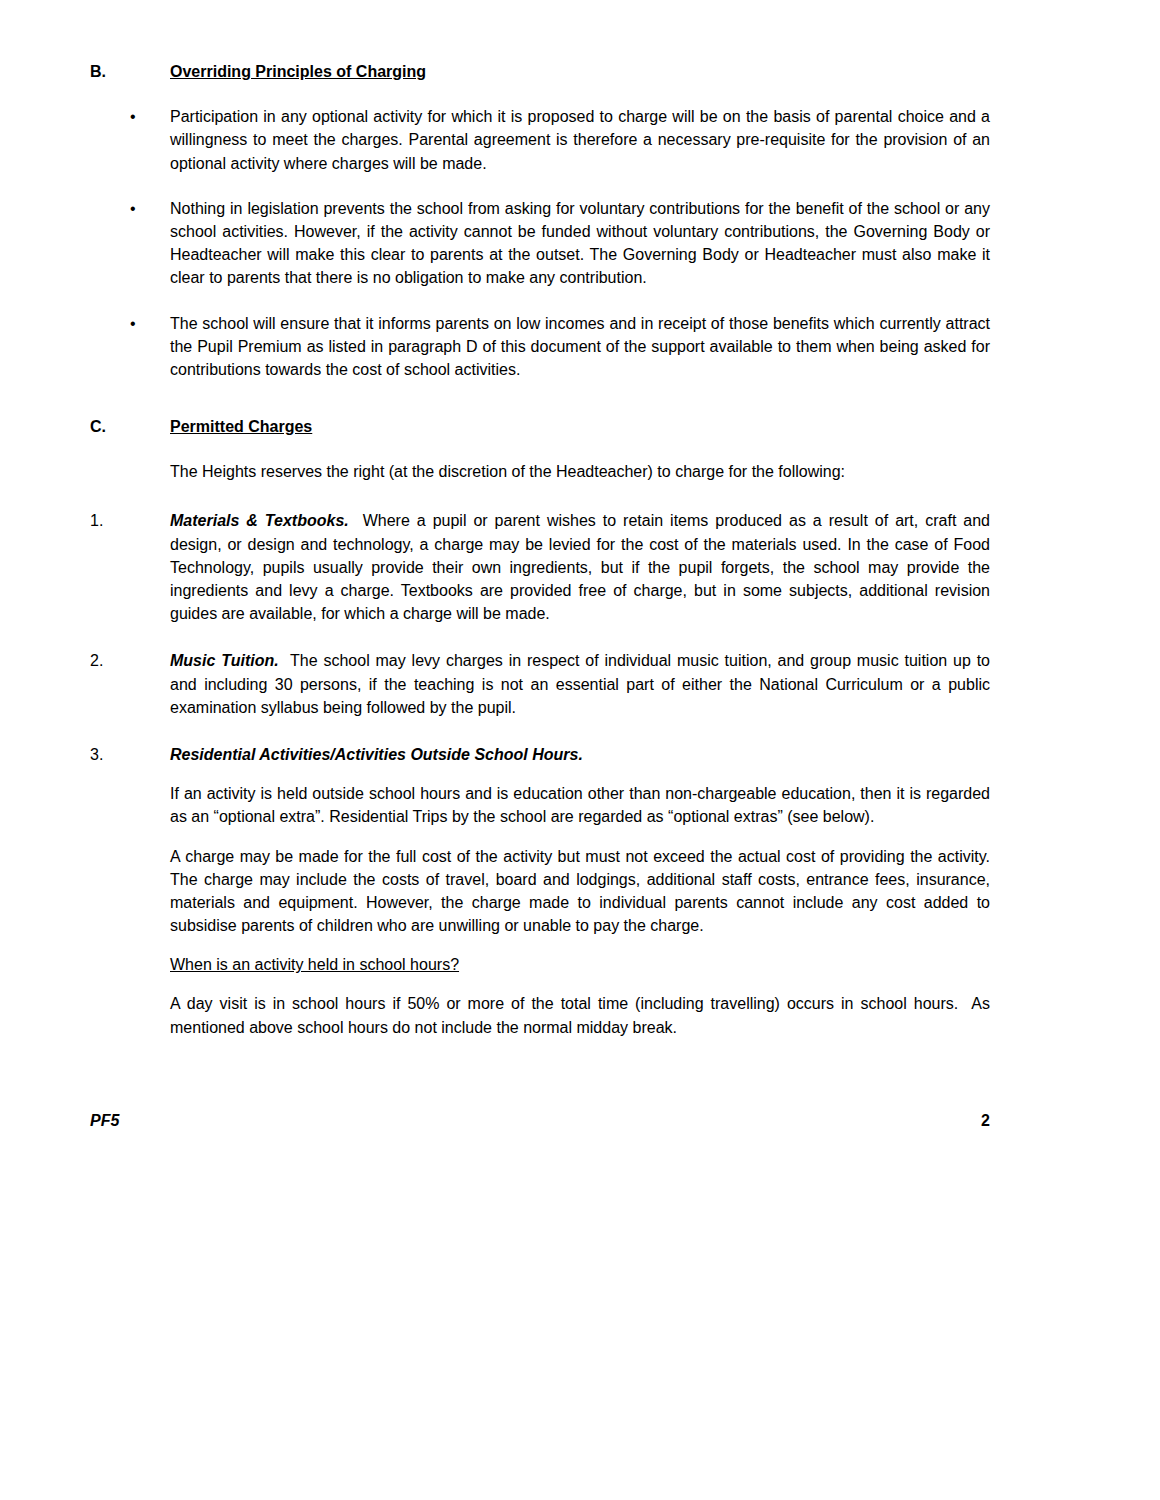B. Overriding Principles of Charging
•
Participation in any optional activity for which it is proposed to charge will be on the basis of parental choice and a willingness to meet the charges. Parental agreement is therefore a necessary pre-requisite for the provision of an optional activity where charges will be made.
•
Nothing in legislation prevents the school from asking for voluntary contributions for the benefit of the school or any school activities. However, if the activity cannot be funded without voluntary contributions, the Governing Body or Headteacher will make this clear to parents at the outset. The Governing Body or Headteacher must also make it clear to parents that there is no obligation to make any contribution.
•
The school will ensure that it informs parents on low incomes and in receipt of those benefits which currently attract the Pupil Premium as listed in paragraph D of this document of the support available to them when being asked for contributions towards the cost of school activities.
C. Permitted Charges
The Heights reserves the right (at the discretion of the Headteacher) to charge for the following:
Materials & Textbooks. Where a pupil or parent wishes to retain items produced as a result of art, craft and design, or design and technology, a charge may be levied for the cost of the materials used. In the case of Food Technology, pupils usually provide their own ingredients, but if the pupil forgets, the school may provide the ingredients and levy a charge. Textbooks are provided free of charge, but in some subjects, additional revision guides are available, for which a charge will be made.
Music Tuition. The school may levy charges in respect of individual music tuition, and group music tuition up to and including 30 persons, if the teaching is not an essential part of either the National Curriculum or a public examination syllabus being followed by the pupil.
Residential Activities/Activities Outside School Hours.
If an activity is held outside school hours and is education other than non-chargeable education, then it is regarded as an “optional extra”. Residential Trips by the school are regarded as “optional extras” (see below).
A charge may be made for the full cost of the activity but must not exceed the actual cost of providing the activity. The charge may include the costs of travel, board and lodgings, additional staff costs, entrance fees, insurance, materials and equipment. However, the charge made to individual parents cannot include any cost added to subsidise parents of children who are unwilling or unable to pay the charge.
When is an activity held in school hours?
A day visit is in school hours if 50% or more of the total time (including travelling) occurs in school hours. As mentioned above school hours do not include the normal midday break.
PF5 2